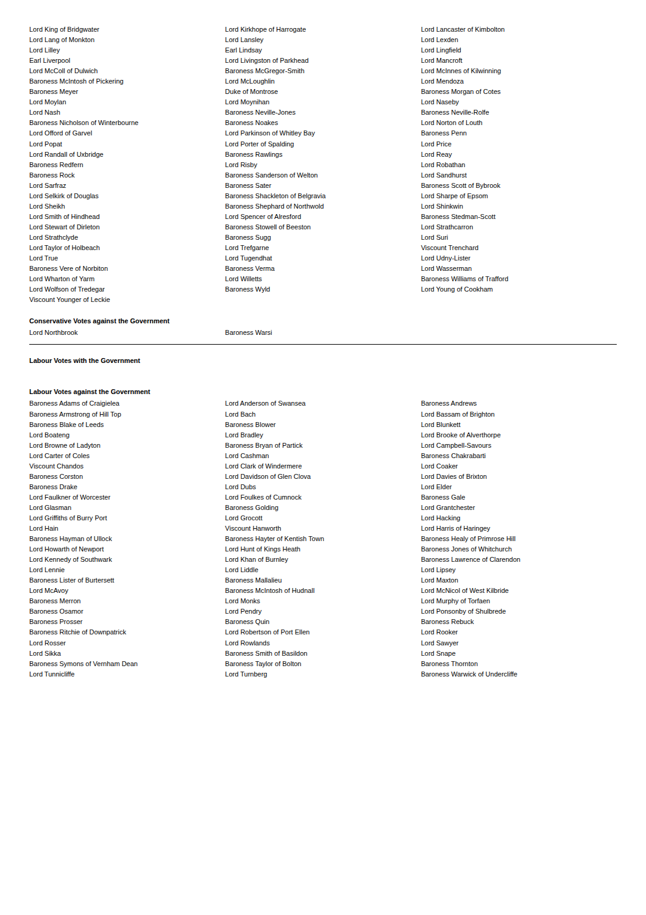| Lord King of Bridgwater | Lord Kirkhope of Harrogate | Lord Lancaster of Kimbolton |
| Lord Lang of Monkton | Lord Lansley | Lord Lexden |
| Lord Lilley | Earl Lindsay | Lord Lingfield |
| Earl Liverpool | Lord Livingston of Parkhead | Lord Mancroft |
| Lord McColl of Dulwich | Baroness McGregor-Smith | Lord McInnes of Kilwinning |
| Baroness McIntosh of Pickering | Lord McLoughlin | Lord Mendoza |
| Baroness Meyer | Duke of Montrose | Baroness Morgan of Cotes |
| Lord Moylan | Lord Moynihan | Lord Naseby |
| Lord Nash | Baroness Neville-Jones | Baroness Neville-Rolfe |
| Baroness Nicholson of Winterbourne | Baroness Noakes | Lord Norton of Louth |
| Lord Offord of Garvel | Lord Parkinson of Whitley Bay | Baroness Penn |
| Lord Popat | Lord Porter of Spalding | Lord Price |
| Lord Randall of Uxbridge | Baroness Rawlings | Lord Reay |
| Baroness Redfern | Lord Risby | Lord Robathan |
| Baroness Rock | Baroness Sanderson of Welton | Lord Sandhurst |
| Lord Sarfraz | Baroness Sater | Baroness Scott of Bybrook |
| Lord Selkirk of Douglas | Baroness Shackleton of Belgravia | Lord Sharpe of Epsom |
| Lord Sheikh | Baroness Shephard of Northwold | Lord Shinkwin |
| Lord Smith of Hindhead | Lord Spencer of Alresford | Baroness Stedman-Scott |
| Lord Stewart of Dirleton | Baroness Stowell of Beeston | Lord Strathcarron |
| Lord Strathclyde | Baroness Sugg | Lord Suri |
| Lord Taylor of Holbeach | Lord Trefgarne | Viscount Trenchard |
| Lord True | Lord Tugendhat | Lord Udny-Lister |
| Baroness Vere of Norbiton | Baroness Verma | Lord Wasserman |
| Lord Wharton of Yarm | Lord Willetts | Baroness Williams of Trafford |
| Lord Wolfson of Tredegar | Baroness Wyld | Lord Young of Cookham |
| Viscount Younger of Leckie | | |
Conservative Votes against the Government
| Lord Northbrook | Baroness Warsi | |
Labour Votes with the Government
Labour Votes against the Government
| Baroness Adams of Craigielea | Lord Anderson of Swansea | Baroness Andrews |
| Baroness Armstrong of Hill Top | Lord Bach | Lord Bassam of Brighton |
| Baroness Blake of Leeds | Baroness Blower | Lord Blunkett |
| Lord Boateng | Lord Bradley | Lord Brooke of Alverthorpe |
| Lord Browne of Ladyton | Baroness Bryan of Partick | Lord Campbell-Savours |
| Lord Carter of Coles | Lord Cashman | Baroness Chakrabarti |
| Viscount Chandos | Lord Clark of Windermere | Lord Coaker |
| Baroness Corston | Lord Davidson of Glen Clova | Lord Davies of Brixton |
| Baroness Drake | Lord Dubs | Lord Elder |
| Lord Faulkner of Worcester | Lord Foulkes of Cumnock | Baroness Gale |
| Lord Glasman | Baroness Golding | Lord Grantchester |
| Lord Griffiths of Burry Port | Lord Grocott | Lord Hacking |
| Lord Hain | Viscount Hanworth | Lord Harris of Haringey |
| Baroness Hayman of Ullock | Baroness Hayter of Kentish Town | Baroness Healy of Primrose Hill |
| Lord Howarth of Newport | Lord Hunt of Kings Heath | Baroness Jones of Whitchurch |
| Lord Kennedy of Southwark | Lord Khan of Burnley | Baroness Lawrence of Clarendon |
| Lord Lennie | Lord Liddle | Lord Lipsey |
| Baroness Lister of Burtersett | Baroness Mallalieu | Lord Maxton |
| Lord McAvoy | Baroness McIntosh of Hudnall | Lord McNicol of West Kilbride |
| Baroness Merron | Lord Monks | Lord Murphy of Torfaen |
| Baroness Osamor | Lord Pendry | Lord Ponsonby of Shulbrede |
| Baroness Prosser | Baroness Quin | Baroness Rebuck |
| Baroness Ritchie of Downpatrick | Lord Robertson of Port Ellen | Lord Rooker |
| Lord Rosser | Lord Rowlands | Lord Sawyer |
| Lord Sikka | Baroness Smith of Basildon | Lord Snape |
| Baroness Symons of Vernham Dean | Baroness Taylor of Bolton | Baroness Thornton |
| Lord Tunnicliffe | Lord Turnberg | Baroness Warwick of Undercliffe |